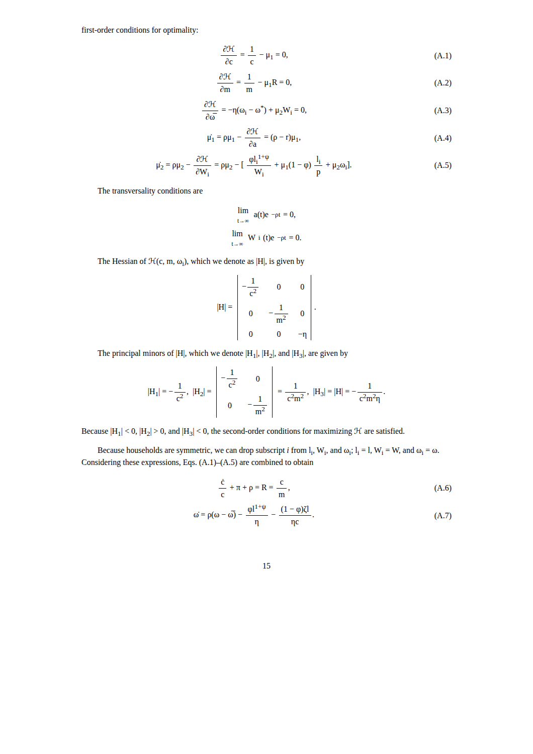first-order conditions for optimality:
∂ℋ∂c = 1 c − μ1 = 0,
(A.1)
∂ℋ∂m = 1 m − μ1R = 0,
(A.2)
∂ℋ∂ω̅ = −η(ωi − ω*) + μ2Wi = 0,
(A.3)
μ̇1 = ρμ1 − ∂ℋ∂a = (ρ − r)μ1,
(A.4)
μ̇2 = ρμ2 − ∂ℋ∂Wi = ρμ2 − [ φli1+ψ Wi + μ1(1 − φ) li p + μ2ωi].
(A.5)
The transversality conditions are
lim t→∞ a(t)e−ρt = 0,
lim t→∞ Wi(t)e−ρt = 0.
The Hessian of ℋ(c, m, ωi), which we denote as |H|, is given by
|H| = −1 c200 0−1 m20 00−η .
The principal minors of |H|, which we denote |H1|, |H2|, and |H3|, are given by
|H1| = −1 c2, |H2| = −1 c20 0−1 m2 = 1 c2m2, |H3| = |H| = −1 c2m2η.
Because |H1| < 0, |H2| > 0, and |H3| < 0, the second-order conditions for maximizing ℋ are satisfied.
Because households are symmetric, we can drop subscript i from li, Wi, and ωi; li = l, Wi = W, and ωi = ω. Considering these expressions, Eqs. (A.1)–(A.5) are combined to obtain
ċc + π + ρ = R = cm,
(A.6)
ω̇ = ρ(ω − ω̅) − φl1+ψ η − (1 − φ)ζl ηc.
(A.7)
15